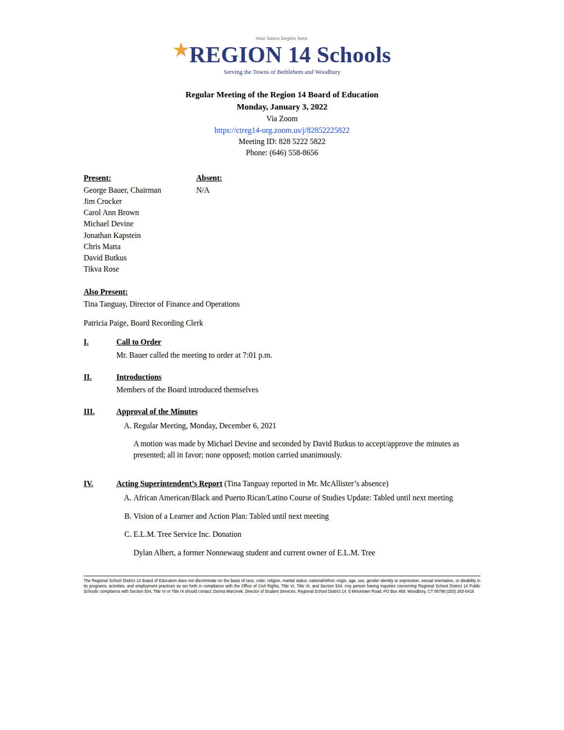Your future begins here.
★REGION 14 Schools
Serving the Towns of Bethlehem and Woodbury
Regular Meeting of the Region 14 Board of Education
Monday, January 3, 2022
Via Zoom
https://ctreg14-org.zoom.us/j/82852225822
Meeting ID: 828 5222 5822
Phone: (646) 558-8656
Present:
George Bauer, Chairman
Jim Crocker
Carol Ann Brown
Michael Devine
Jonathan Kapstein
Chris Matta
David Butkus
Tikva Rose
Absent:
N/A
Also Present:
Tina Tanguay, Director of Finance and Operations
Patricia Paige, Board Recording Clerk
Call to Order
Mr. Bauer called the meeting to order at 7:01 p.m.
Introductions
Members of the Board introduced themselves
Approval of the Minutes
Regular Meeting, Monday, December 6, 2021
A motion was made by Michael Devine and seconded by David Butkus to accept/approve the minutes as presented; all in favor; none opposed; motion carried unanimously.
Acting Superintendent’s Report (Tina Tanguay reported in Mr. McAllister’s absence)
African American/Black and Puerto Rican/Latino Course of Studies Update: Tabled until next meeting
Vision of a Learner and Action Plan: Tabled until next meeting
E.L.M. Tree Service Inc. Donation
Dylan Albert, a former Nonnewaug student and current owner of E.L.M. Tree
The Regional School District 14 Board of Education does not discriminate on the basis of race, color, religion, marital status, national/ethnic origin, age, sex, gender identity or expression, sexual orientation, or disability in its programs, activities, and employment practices as set forth in compliance with the Office of Civil Rights, Title VI, Title IX, and Section 504. Any person having inquiries concerning Regional School District 14 Public Schools’ compliance with Section 504, Title VI or Title IX should contact: Donna Marcinek, Director of Student Services, Regional School District 14, 5 Minortown Road, PO Box 469, Woodbury, CT 06798 (203) 263-0416